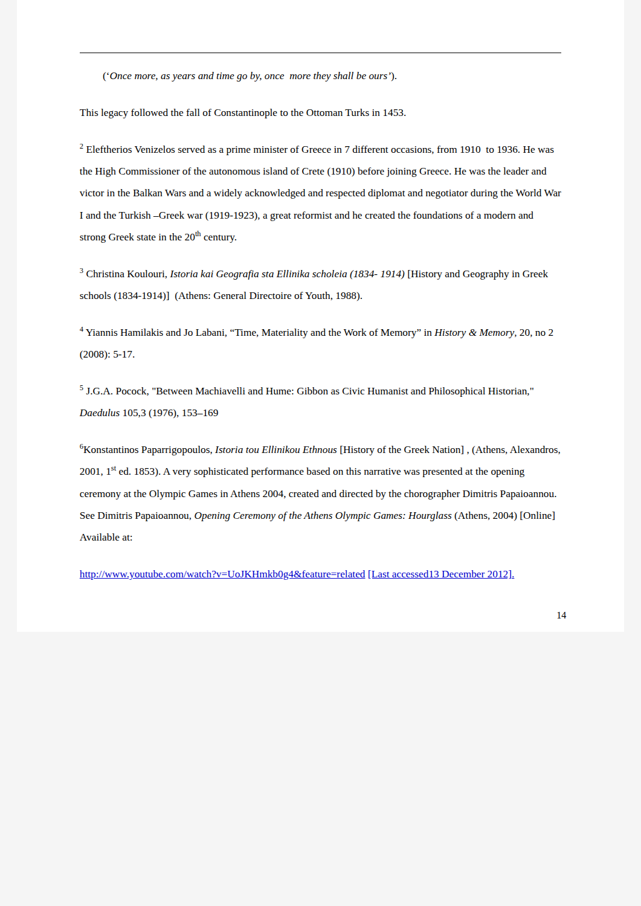(‘Once more, as years and time go by, once more they shall be ours’).
This legacy followed the fall of Constantinople to the Ottoman Turks in 1453.
2 Eleftherios Venizelos served as a prime minister of Greece in 7 different occasions, from 1910 to 1936. He was the High Commissioner of the autonomous island of Crete (1910) before joining Greece. He was the leader and victor in the Balkan Wars and a widely acknowledged and respected diplomat and negotiator during the World War I and the Turkish –Greek war (1919-1923), a great reformist and he created the foundations of a modern and strong Greek state in the 20th century.
3 Christina Koulouri, Istoria kai Geografia sta Ellinika scholeia (1834- 1914) [History and Geography in Greek schools (1834-1914)] (Athens: General Directoire of Youth, 1988).
4 Yiannis Hamilakis and Jo Labani, “Time, Materiality and the Work of Memory” in History & Memory, 20, no 2 (2008): 5-17.
5 J.G.A. Pocock, "Between Machiavelli and Hume: Gibbon as Civic Humanist and Philosophical Historian," Daedulus 105,3 (1976), 153–169
6Konstantinos Paparrigopoulos, Istoria tou Ellinikou Ethnous [History of the Greek Nation] , (Athens, Alexandros, 2001, 1st ed. 1853). A very sophisticated performance based on this narrative was presented at the opening ceremony at the Olympic Games in Athens 2004, created and directed by the chorographer Dimitris Papaioannou. See Dimitris Papaioannou, Opening Ceremony of the Athens Olympic Games: Hourglass (Athens, 2004) [Online] Available at:
http://www.youtube.com/watch?v=UoJKHmkb0g4&feature=related [Last accessed13 December 2012].
14